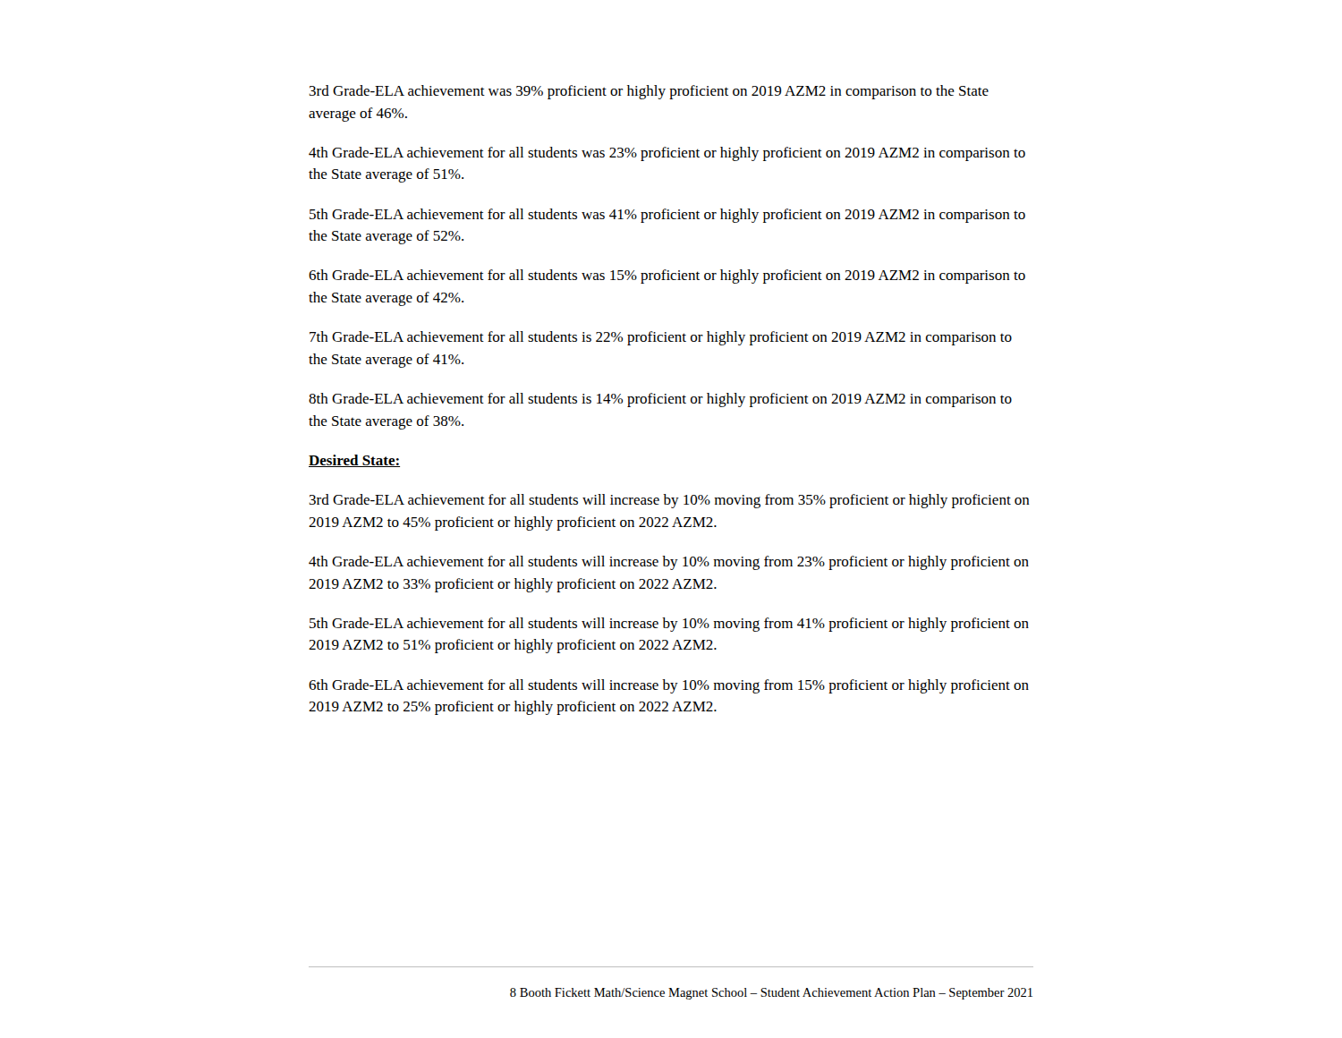3rd Grade-ELA achievement was 39% proficient or highly proficient on 2019 AZM2 in comparison to the State average of 46%.
4th Grade-ELA achievement for all students was 23% proficient or highly proficient on 2019 AZM2 in comparison to the State average of 51%.
5th Grade-ELA achievement for all students was 41% proficient or highly proficient on 2019 AZM2 in comparison to the State average of 52%.
6th Grade-ELA achievement for all students was 15% proficient or highly proficient on 2019 AZM2 in comparison to the State average of 42%.
7th Grade-ELA achievement for all students is 22% proficient or highly proficient on 2019 AZM2 in comparison to the State average of 41%.
8th Grade-ELA achievement for all students is 14% proficient or highly proficient on 2019 AZM2 in comparison to the State average of 38%.
Desired State:
3rd Grade-ELA achievement for all students will increase by 10% moving from 35% proficient or highly proficient on 2019 AZM2 to 45% proficient or highly proficient on 2022 AZM2.
4th Grade-ELA achievement for all students will increase by 10% moving from 23% proficient or highly proficient on 2019 AZM2 to 33% proficient or highly proficient on 2022 AZM2.
5th Grade-ELA achievement for all students will increase by 10% moving from 41% proficient or highly proficient on 2019 AZM2 to 51% proficient or highly proficient on 2022 AZM2.
6th Grade-ELA achievement for all students will increase by 10% moving from 15% proficient or highly proficient on 2019 AZM2 to 25% proficient or highly proficient on 2022 AZM2.
8 Booth Fickett Math/Science Magnet School – Student Achievement Action Plan – September 2021